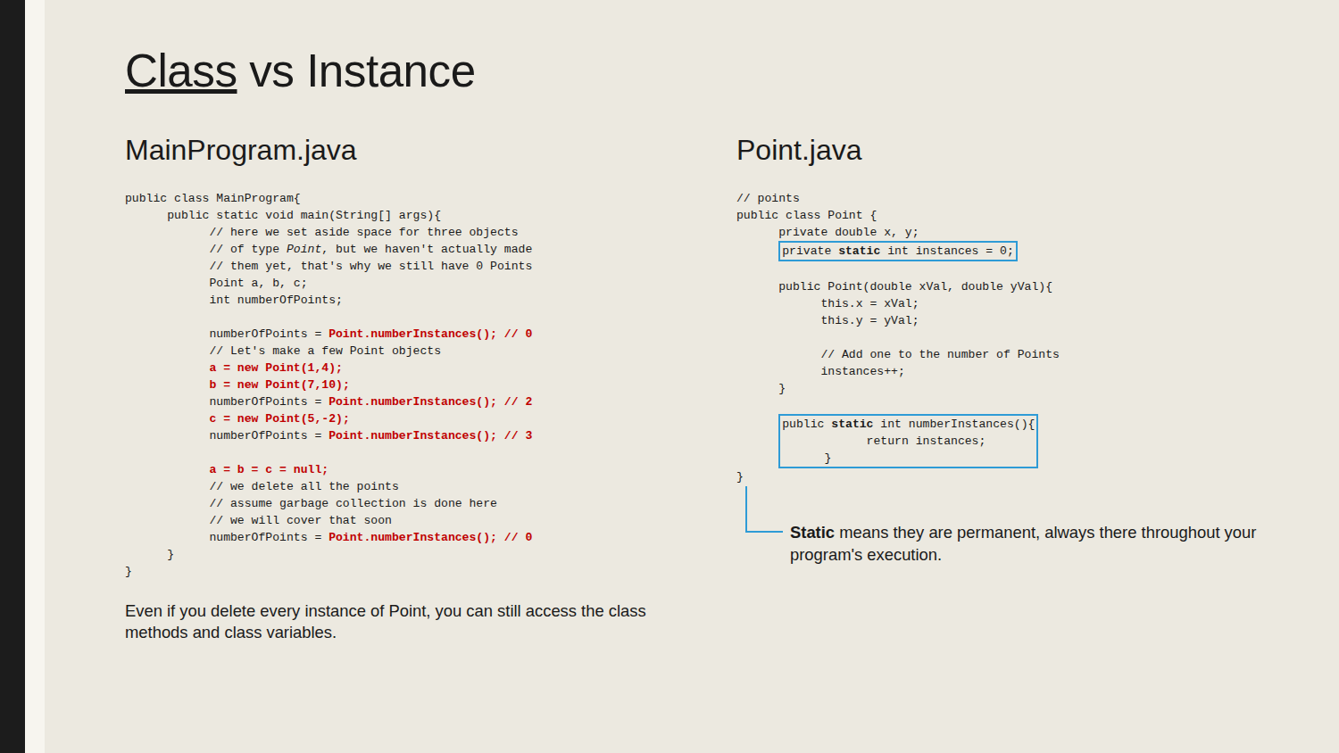Class vs Instance
MainProgram.java
public class MainProgram{
      public static void main(String[] args){
            // here we set aside space for three objects
            // of type Point, but we haven't actually made
            // them yet, that's why we still have 0 Points
            Point a, b, c;
            int numberOfPoints;

            numberOfPoints = Point.numberInstances(); // 0
            // Let's make a few Point objects
            a = new Point(1,4);
            b = new Point(7,10);
            numberOfPoints = Point.numberInstances(); // 2
            c = new Point(5,-2);
            numberOfPoints = Point.numberInstances(); // 3

            a = b = c = null;
            // we delete all the points
            // assume garbage collection is done here
            // we will cover that soon
            numberOfPoints = Point.numberInstances(); // 0
      }
}
Even if you delete every instance of Point, you can still access the class methods and class variables.
Point.java
// points
public class Point {
      private double x, y;
      private static int instances = 0;

      public Point(double xVal, double yVal){
            this.x = xVal;
            this.y = yVal;

            // Add one to the number of Points
            instances++;
      }

      public static int numberInstances(){
            return instances;
      }
}
Static means they are permanent, always there throughout your program's execution.